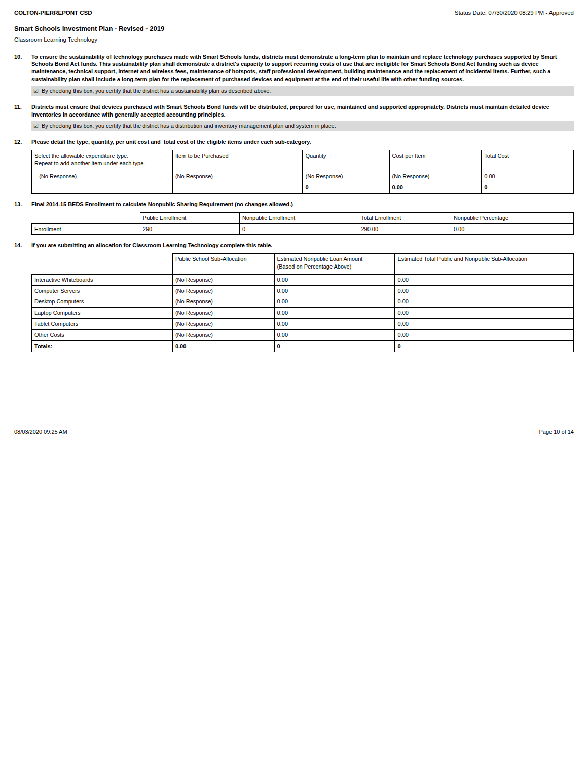COLTON-PIERREPONT CSD
Status Date: 07/30/2020 08:29 PM - Approved
Smart Schools Investment Plan - Revised - 2019
Classroom Learning Technology
10.
To ensure the sustainability of technology purchases made with Smart Schools funds, districts must demonstrate a long-term plan to maintain and replace technology purchases supported by Smart Schools Bond Act funds. This sustainability plan shall demonstrate a district's capacity to support recurring costs of use that are ineligible for Smart Schools Bond Act funding such as device maintenance, technical support, Internet and wireless fees, maintenance of hotspots, staff professional development, building maintenance and the replacement of incidental items. Further, such a sustainability plan shall include a long-term plan for the replacement of purchased devices and equipment at the end of their useful life with other funding sources.
☑By checking this box, you certify that the district has a sustainability plan as described above.
11.
Districts must ensure that devices purchased with Smart Schools Bond funds will be distributed, prepared for use, maintained and supported appropriately. Districts must maintain detailed device inventories in accordance with generally accepted accounting principles.
☑By checking this box, you certify that the district has a distribution and inventory management plan and system in place.
12.
Please detail the type, quantity, per unit cost and total cost of the eligible items under each sub-category.
| Select the allowable expenditure type. Repeat to add another item under each type. | Item to be Purchased | Quantity | Cost per Item | Total Cost |
| (No Response) | (No Response) | (No Response) | (No Response) | 0.00 |
| | | 0 | 0.00 | 0 |
13.
Final 2014-15 BEDS Enrollment to calculate Nonpublic Sharing Requirement (no changes allowed.)
| | Public Enrollment | Nonpublic Enrollment | Total Enrollment | Nonpublic Percentage |
| Enrollment | 290 | 0 | 290.00 | 0.00 |
14.
If you are submitting an allocation for Classroom Learning Technology complete this table.
| | Public School Sub-Allocation | Estimated Nonpublic Loan Amount (Based on Percentage Above) | Estimated Total Public and Nonpublic Sub-Allocation |
| Interactive Whiteboards | (No Response) | 0.00 | 0.00 |
| Computer Servers | (No Response) | 0.00 | 0.00 |
| Desktop Computers | (No Response) | 0.00 | 0.00 |
| Laptop Computers | (No Response) | 0.00 | 0.00 |
| Tablet Computers | (No Response) | 0.00 | 0.00 |
| Other Costs | (No Response) | 0.00 | 0.00 |
| Totals: | 0.00 | 0 | 0 |
08/03/2020 09:25 AM
Page 10 of 14